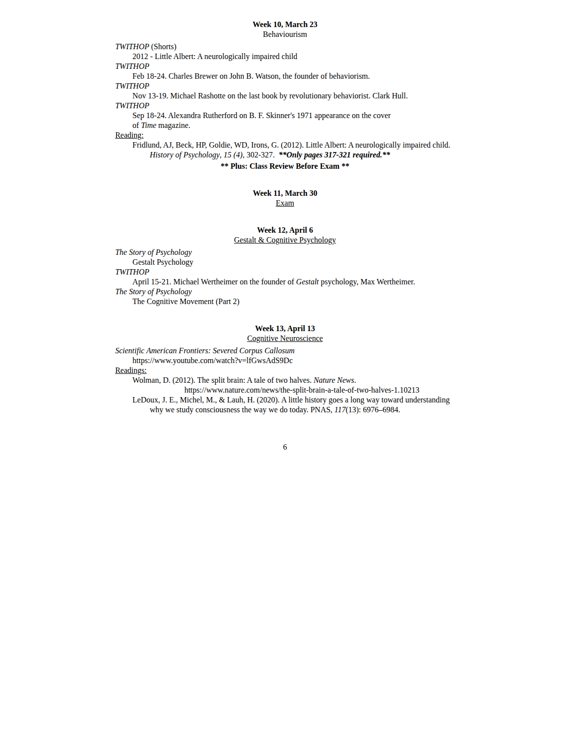Week 10, March 23
Behaviourism
TWITHOP (Shorts)
2012 - Little Albert: A neurologically impaired child
TWITHOP
Feb 18-24. Charles Brewer on John B. Watson, the founder of behaviorism.
TWITHOP
Nov 13-19. Michael Rashotte on the last book by revolutionary behaviorist. Clark Hull.
TWITHOP
Sep 18-24. Alexandra Rutherford on B. F. Skinner's 1971 appearance on the cover
of Time magazine.
Reading:
Fridlund, AJ, Beck, HP, Goldie, WD, Irons, G. (2012). Little Albert: A neurologically impaired child. History of Psychology, 15 (4), 302-327. **Only pages 317-321 required.**
** Plus: Class Review Before Exam **
Week 11, March 30
Exam
Week 12, April 6
Gestalt & Cognitive Psychology
The Story of Psychology
Gestalt Psychology
TWITHOP
April 15-21. Michael Wertheimer on the founder of Gestalt psychology, Max Wertheimer.
The Story of Psychology
The Cognitive Movement (Part 2)
Week 13, April 13
Cognitive Neuroscience
Scientific American Frontiers: Severed Corpus Callosum
https://www.youtube.com/watch?v=lfGwsAdS9Dc
Readings:
Wolman, D. (2012). The split brain: A tale of two halves. Nature News.
https://www.nature.com/news/the-split-brain-a-tale-of-two-halves-1.10213
LeDoux, J. E., Michel, M., & Lauh, H. (2020). A little history goes a long way toward understanding why we study consciousness the way we do today. PNAS, 117(13): 6976–6984.
6